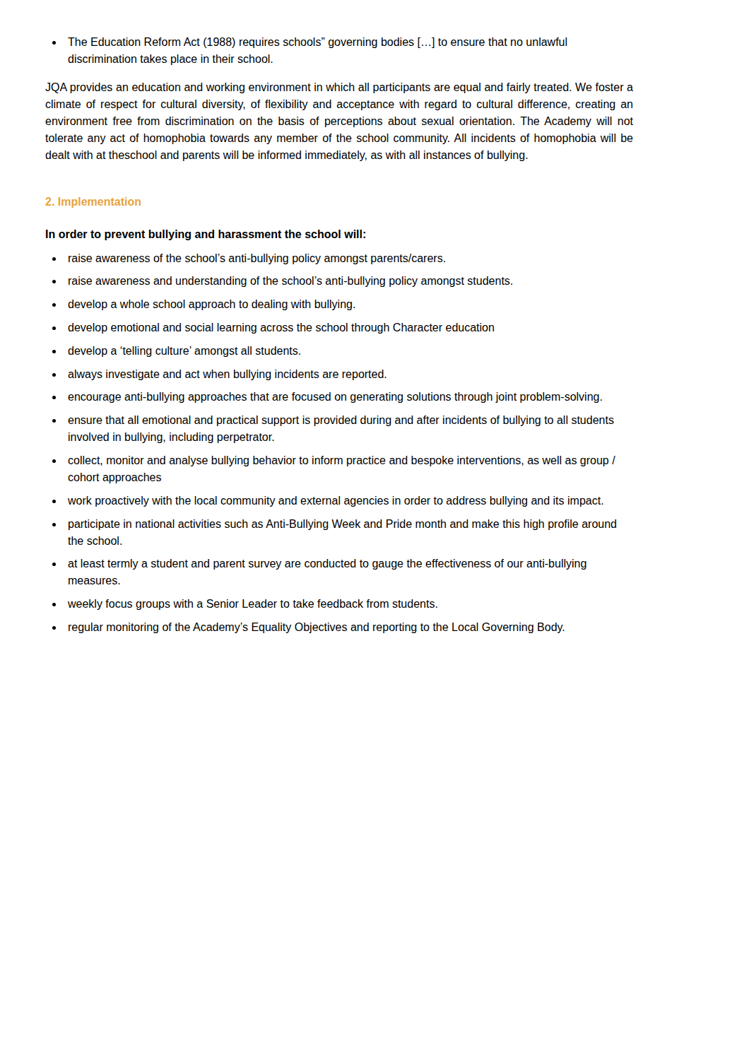The Education Reform Act (1988) requires schools” governing bodies […] to ensure that no unlawful discrimination takes place in their school.
JQA provides an education and working environment in which all participants are equal and fairly treated. We foster a climate of respect for cultural diversity, of flexibility and acceptance with regard to cultural difference, creating an environment free from discrimination on the basis of perceptions about sexual orientation. The Academy will not tolerate any act of homophobia towards any member of the school community. All incidents of homophobia will be dealt with at theschool and parents will be informed immediately, as with all instances of bullying.
2. Implementation
In order to prevent bullying and harassment the school will:
raise awareness of the school’s anti-bullying policy amongst parents/carers.
raise awareness and understanding of the school’s anti-bullying policy amongst students.
develop a whole school approach to dealing with bullying.
develop emotional and social learning across the school through Character education
develop a ‘telling culture’ amongst all students.
always investigate and act when bullying incidents are reported.
encourage anti-bullying approaches that are focused on generating solutions through joint problem-solving.
ensure that all emotional and practical support is provided during and after incidents of bullying to all students involved in bullying, including perpetrator.
collect, monitor and analyse bullying behavior to inform practice and bespoke interventions, as well as group / cohort approaches
work proactively with the local community and external agencies in order to address bullying and its impact.
participate in national activities such as Anti-Bullying Week and Pride month and make this high profile around the school.
at least termly a student and parent survey are conducted to gauge the effectiveness of our anti-bullying measures.
weekly focus groups with a Senior Leader to take feedback from students.
regular monitoring of the Academy’s Equality Objectives and reporting to the Local Governing Body.